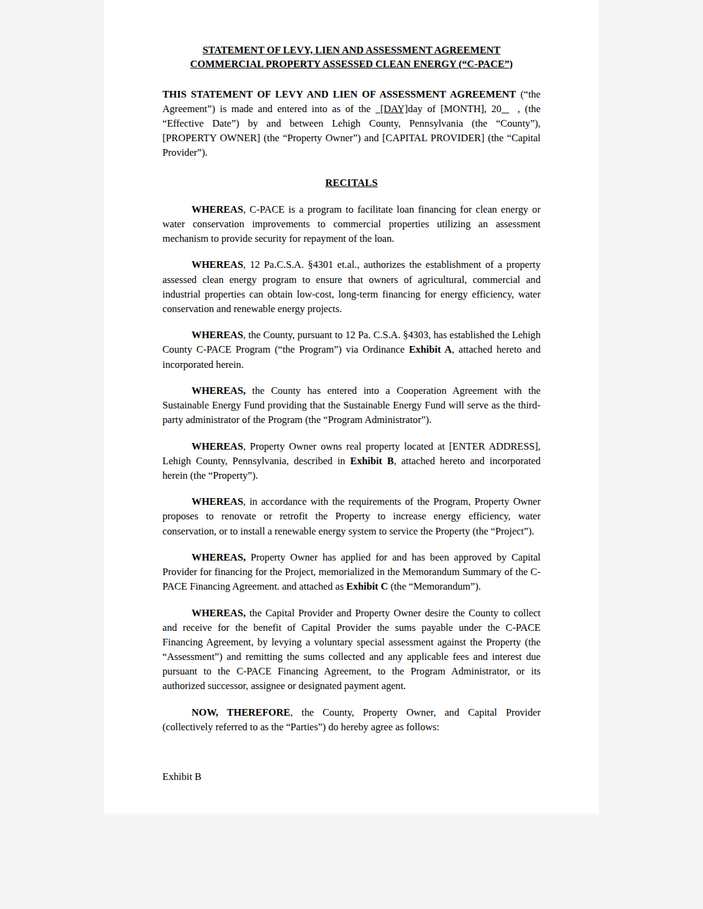STATEMENT OF LEVY, LIEN AND ASSESSMENT AGREEMENT
COMMERCIAL PROPERTY ASSESSED CLEAN ENERGY (“C-PACE”)
THIS STATEMENT OF LEVY AND LIEN OF ASSESSMENT AGREEMENT (“the Agreement”) is made and entered into as of the [DAY] day of [MONTH], 20 , (the “Effective Date”) by and between Lehigh County, Pennsylvania (the “County”), [PROPERTY OWNER] (the “Property Owner”) and [CAPITAL PROVIDER] (the “Capital Provider”).
RECITALS
WHEREAS, C-PACE is a program to facilitate loan financing for clean energy or water conservation improvements to commercial properties utilizing an assessment mechanism to provide security for repayment of the loan.
WHEREAS, 12 Pa.C.S.A. §4301 et.al., authorizes the establishment of a property assessed clean energy program to ensure that owners of agricultural, commercial and industrial properties can obtain low-cost, long-term financing for energy efficiency, water conservation and renewable energy projects.
WHEREAS, the County, pursuant to 12 Pa. C.S.A. §4303, has established the Lehigh County C-PACE Program (“the Program”) via Ordinance Exhibit A, attached hereto and incorporated herein.
WHEREAS, the County has entered into a Cooperation Agreement with the Sustainable Energy Fund providing that the Sustainable Energy Fund will serve as the third-party administrator of the Program (the “Program Administrator”).
WHEREAS, Property Owner owns real property located at [ENTER ADDRESS], Lehigh County, Pennsylvania, described in Exhibit B, attached hereto and incorporated herein (the “Property”).
WHEREAS, in accordance with the requirements of the Program, Property Owner proposes to renovate or retrofit the Property to increase energy efficiency, water conservation, or to install a renewable energy system to service the Property (the “Project”).
WHEREAS, Property Owner has applied for and has been approved by Capital Provider for financing for the Project, memorialized in the Memorandum Summary of the C-PACE Financing Agreement. and attached as Exhibit C (the “Memorandum”).
WHEREAS, the Capital Provider and Property Owner desire the County to collect and receive for the benefit of Capital Provider the sums payable under the C-PACE Financing Agreement, by levying a voluntary special assessment against the Property (the “Assessment”) and remitting the sums collected and any applicable fees and interest due pursuant to the C-PACE Financing Agreement, to the Program Administrator, or its authorized successor, assignee or designated payment agent.
NOW, THEREFORE, the County, Property Owner, and Capital Provider (collectively referred to as the “Parties”) do hereby agree as follows:
Exhibit B